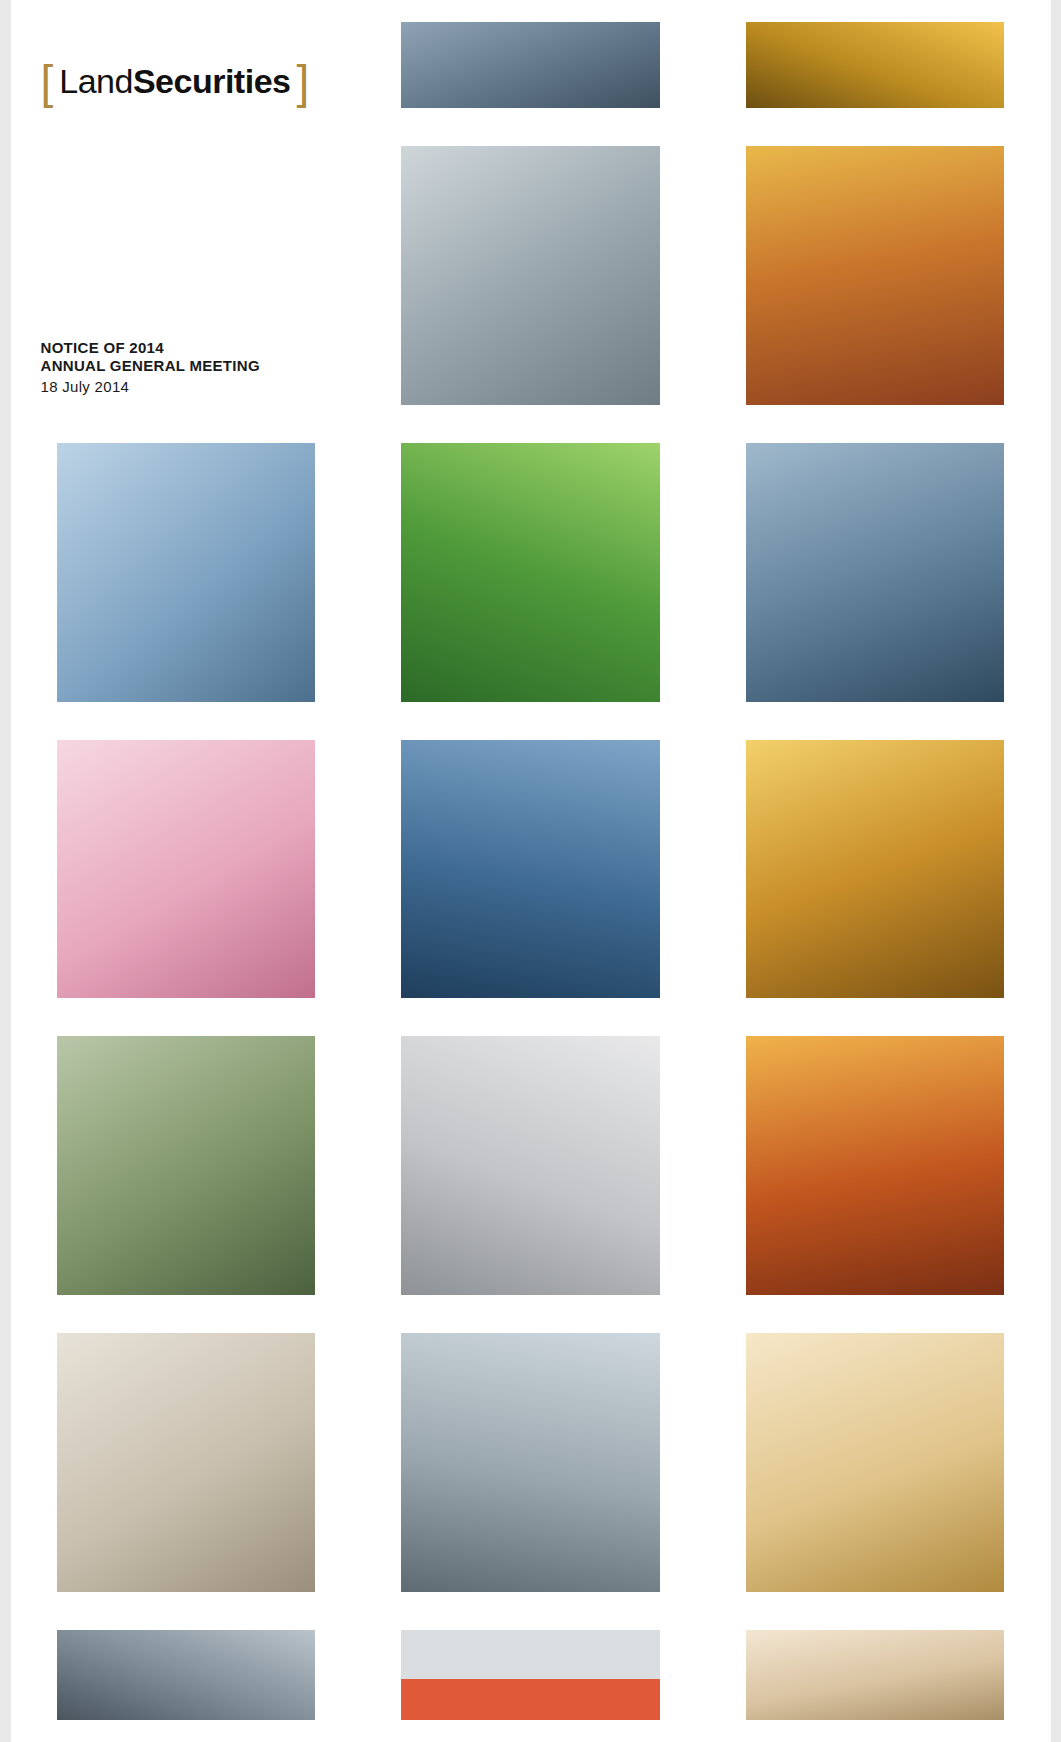[ LandSecurities ]
Notice of 2014
Annual General Meeting
18 July 2014
Public square
Facade detail
Office building
Cardinal Place market
Retail frontage
Park
Glass tower
Peggy Porschen Cakes
Street level
Grilled halloumi wraps
Roof terrace
Space NK Apothecary
Busy street
Hospitality
Pick up
Alfajores — biscuit with dulce de leche, £1.50
Concourse
[ LandSecurities ]
Land Securities bus
Conversation